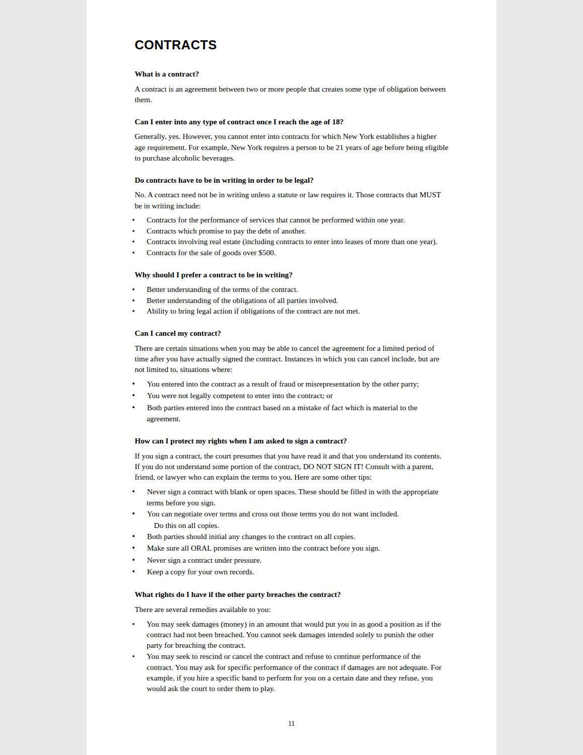CONTRACTS
What is a contract?
A contract is an agreement between two or more people that creates some type of obligation between them.
Can I enter into any type of contract once I reach the age of 18?
Generally, yes. However, you cannot enter into contracts for which New York establishes a higher age requirement. For example, New York requires a person to be 21 years of age before being eligible to purchase alcoholic beverages.
Do contracts have to be in writing in order to be legal?
No. A contract need not be in writing unless a statute or law requires it. Those contracts that MUST be in writing include:
Contracts for the performance of services that cannot be performed within one year.
Contracts which promise to pay the debt of another.
Contracts involving real estate (including contracts to enter into leases of more than one year).
Contracts for the sale of goods over $500.
Why should I prefer a contract to be in writing?
Better understanding of the terms of the contract.
Better understanding of the obligations of all parties involved.
Ability to bring legal action if obligations of the contract are not met.
Can I cancel my contract?
There are certain situations when you may be able to cancel the agreement for a limited period of time after you have actually signed the contract. Instances in which you can cancel include, but are not limited to, situations where:
You entered into the contract as a result of fraud or misrepresentation by the other party;
You were not legally competent to enter into the contract; or
Both parties entered into the contract based on a mistake of fact which is material to the agreement.
How can I protect my rights when I am asked to sign a contract?
If you sign a contract, the court presumes that you have read it and that you understand its contents. If you do not understand some portion of the contract, DO NOT SIGN IT! Consult with a parent, friend, or lawyer who can explain the terms to you. Here are some other tips:
Never sign a contract with blank or open spaces. These should be filled in with the appropriate terms before you sign.
You can negotiate over terms and cross out those terms you do not want included.Do this on all copies.
Both parties should initial any changes to the contract on all copies.
Make sure all ORAL promises are written into the contract before you sign.
Never sign a contract under pressure.
Keep a copy for your own records.
What rights do I have if the other party breaches the contract?
There are several remedies available to you:
You may seek damages (money) in an amount that would put you in as good a position as if the contract had not been breached. You cannot seek damages intended solely to punish the other party for breaching the contract.
You may seek to rescind or cancel the contract and refuse to continue performance of the contract. You may ask for specific performance of the contract if damages are not adequate. For example, if you hire a specific band to perform for you on a certain date and they refuse, you would ask the court to order them to play.
11